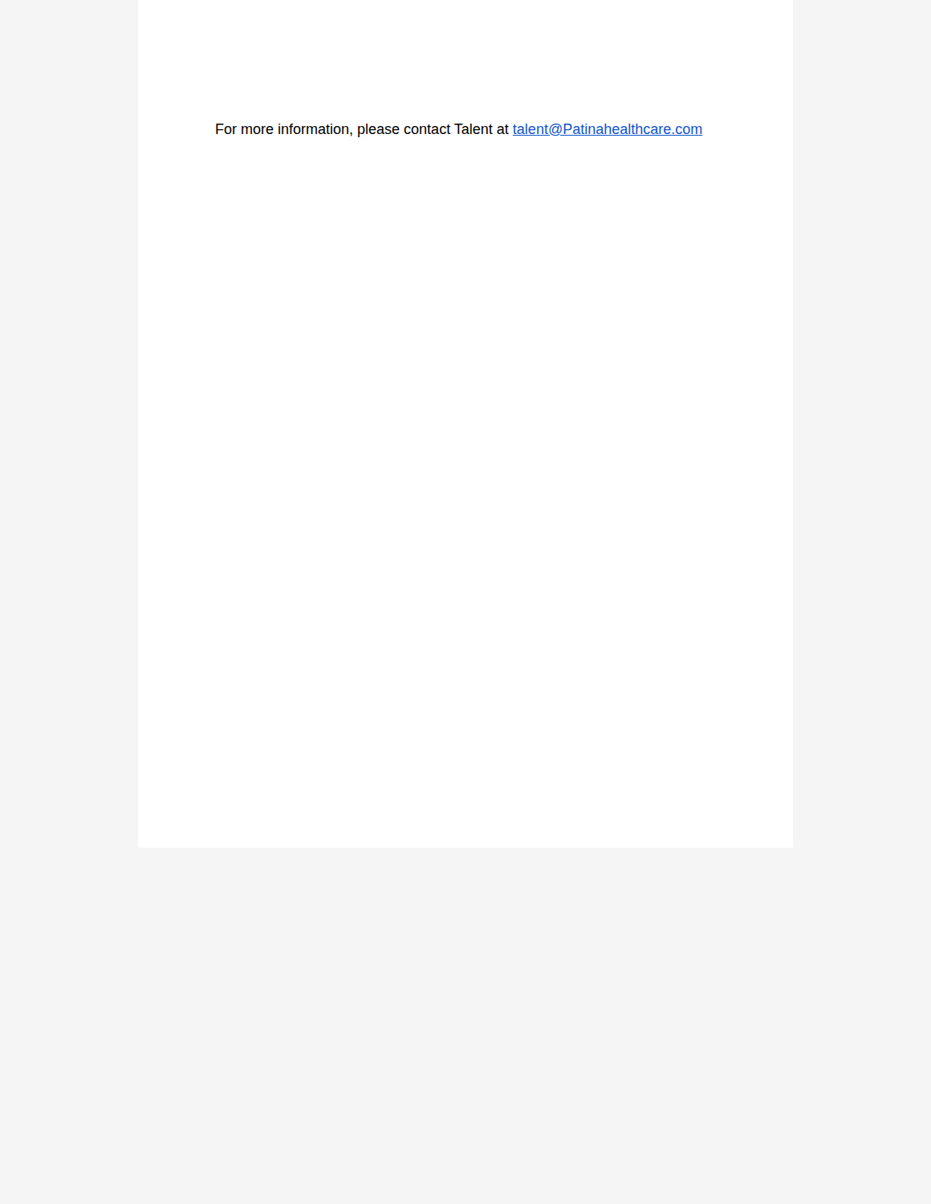For more information, please contact Talent at talent@Patinahealthcare.com